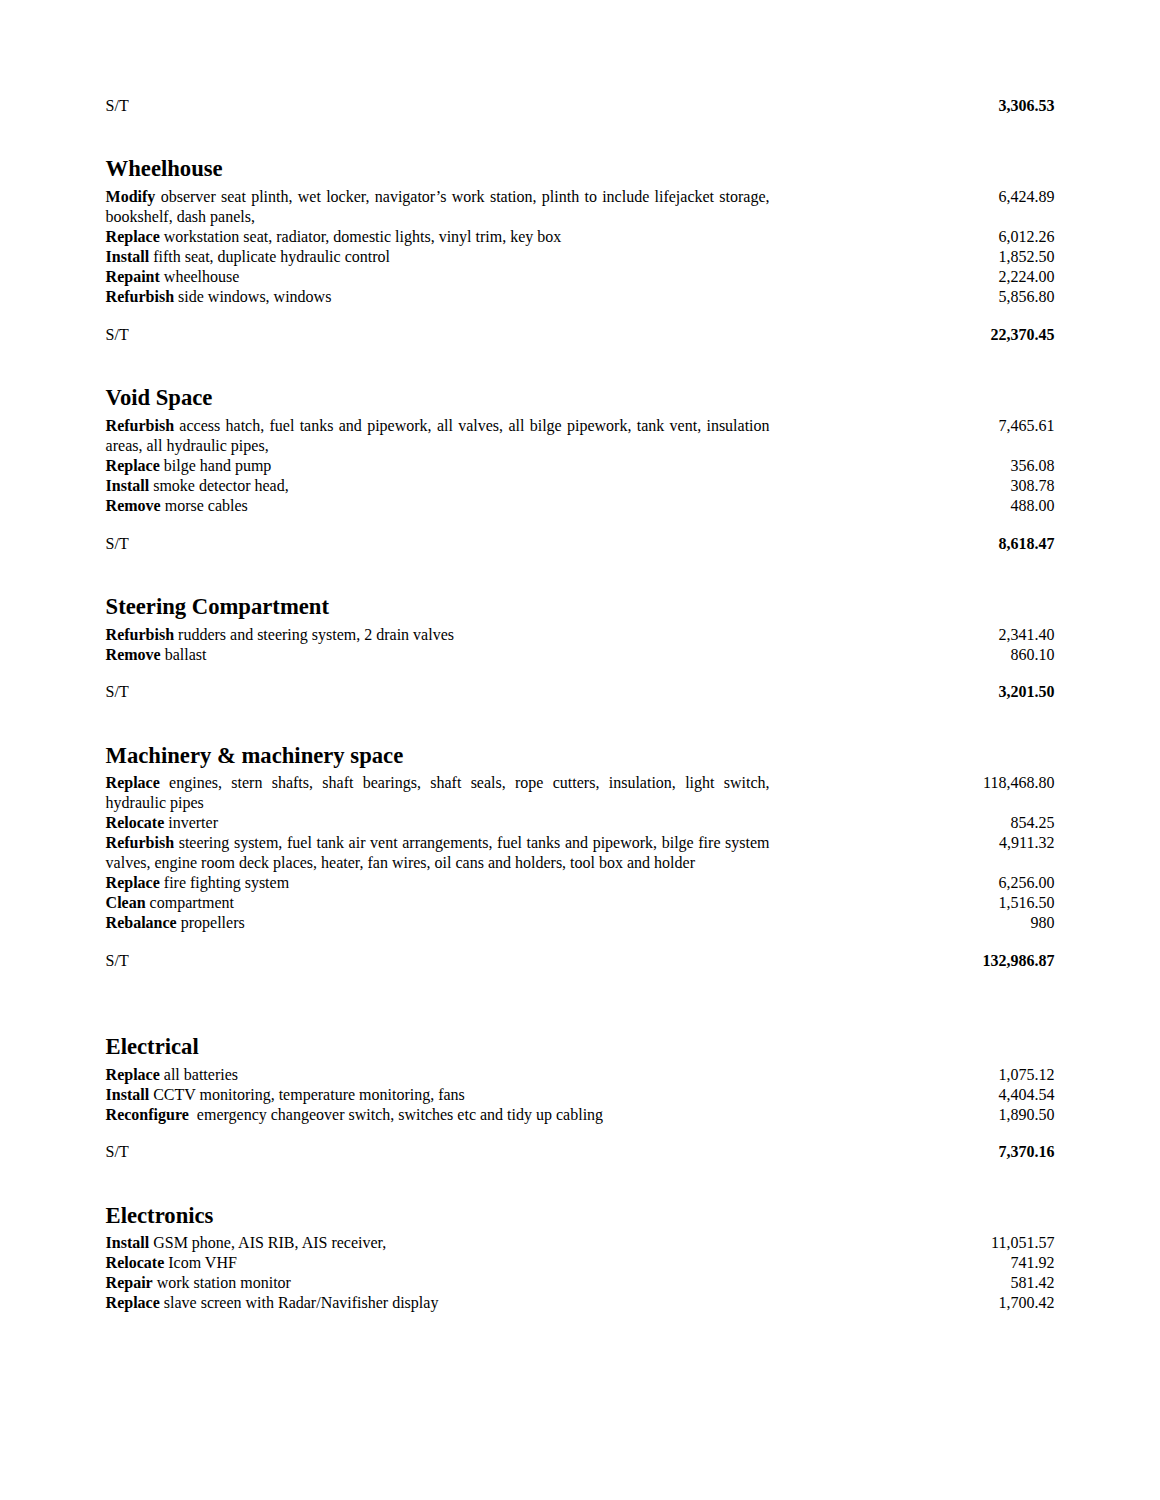| S/T | 3,306.53 |
Wheelhouse
| Modify observer seat plinth, wet locker, navigator’s work station, plinth to include lifejacket storage, bookshelf, dash panels, | 6,424.89 |
| Replace workstation seat, radiator, domestic lights, vinyl trim, key box | 6,012.26 |
| Install fifth seat, duplicate hydraulic control | 1,852.50 |
| Repaint wheelhouse | 2,224.00 |
| Refurbish side windows, windows | 5,856.80 |
| S/T | 22,370.45 |
Void Space
| Refurbish access hatch, fuel tanks and pipework, all valves, all bilge pipework, tank vent, insulation areas, all hydraulic pipes, | 7,465.61 |
| Replace bilge hand pump | 356.08 |
| Install smoke detector head, | 308.78 |
| Remove morse cables | 488.00 |
| S/T | 8,618.47 |
Steering Compartment
| Refurbish rudders and steering system, 2 drain valves | 2,341.40 |
| Remove ballast | 860.10 |
| S/T | 3,201.50 |
Machinery & machinery space
| Replace engines, stern shafts, shaft bearings, shaft seals, rope cutters, insulation, light switch, hydraulic pipes | 118,468.80 |
| Relocate inverter | 854.25 |
| Refurbish steering system, fuel tank air vent arrangements, fuel tanks and pipework, bilge fire system valves, engine room deck places, heater, fan wires, oil cans and holders, tool box and holder | 4,911.32 |
| Replace fire fighting system | 6,256.00 |
| Clean compartment | 1,516.50 |
| Rebalance propellers | 980 |
| S/T | 132,986.87 |
Electrical
| Replace all batteries | 1,075.12 |
| Install CCTV monitoring, temperature monitoring, fans | 4,404.54 |
| Reconfigure emergency changeover switch, switches etc and tidy up cabling | 1,890.50 |
| S/T | 7,370.16 |
Electronics
| Install GSM phone, AIS RIB, AIS receiver, | 11,051.57 |
| Relocate Icom VHF | 741.92 |
| Repair work station monitor | 581.42 |
| Replace slave screen with Radar/Navifisher display | 1,700.42 |